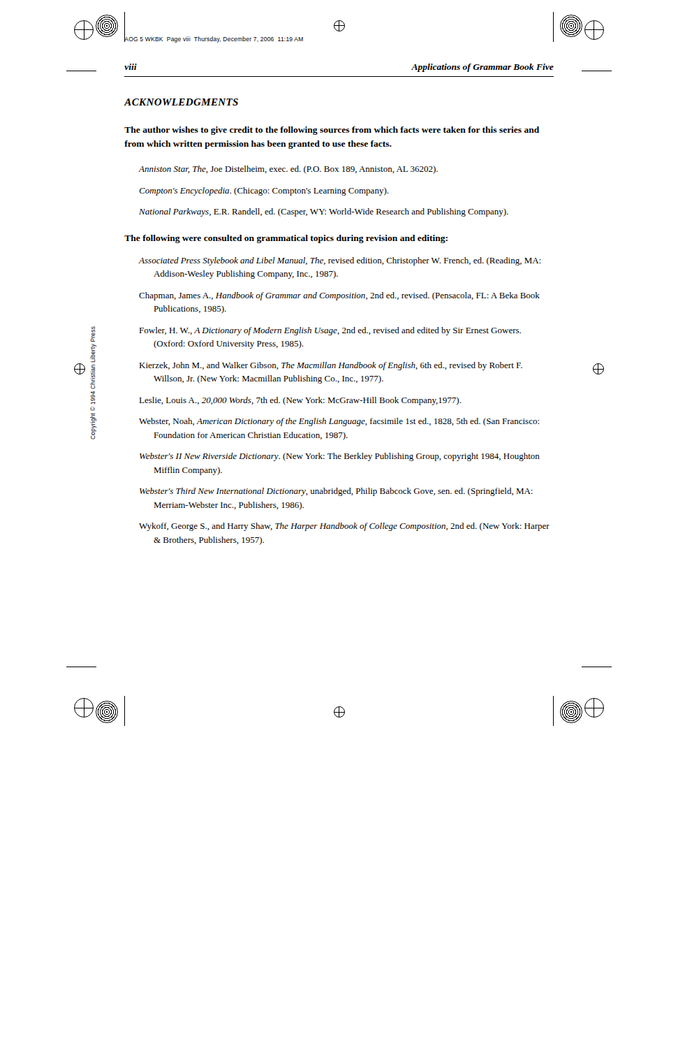AOG 5 WKBK Page viii Thursday, December 7, 2006 11:19 AM
Copyright © 1994 Christian Liberty Press
viii Applications of Grammar Book Five
ACKNOWLEDGMENTS
The author wishes to give credit to the following sources from which facts were taken for this series and from which written permission has been granted to use these facts.
Anniston Star, The, Joe Distelheim, exec. ed. (P.O. Box 189, Anniston, AL 36202).
Compton's Encyclopedia. (Chicago: Compton's Learning Company).
National Parkways, E.R. Randell, ed. (Casper, WY: World-Wide Research and Publishing Company).
The following were consulted on grammatical topics during revision and editing:
Associated Press Stylebook and Libel Manual, The, revised edition, Christopher W. French, ed. (Reading, MA: Addison-Wesley Publishing Company, Inc., 1987).
Chapman, James A., Handbook of Grammar and Composition, 2nd ed., revised. (Pensacola, FL: A Beka Book Publications, 1985).
Fowler, H. W., A Dictionary of Modern English Usage, 2nd ed., revised and edited by Sir Ernest Gowers. (Oxford: Oxford University Press, 1985).
Kierzek, John M., and Walker Gibson, The Macmillan Handbook of English, 6th ed., revised by Robert F. Willson, Jr. (New York: Macmillan Publishing Co., Inc., 1977).
Leslie, Louis A., 20,000 Words, 7th ed. (New York: McGraw-Hill Book Company,1977).
Webster, Noah, American Dictionary of the English Language, facsimile 1st ed., 1828, 5th ed. (San Francisco: Foundation for American Christian Education, 1987).
Webster's II New Riverside Dictionary. (New York: The Berkley Publishing Group, copyright 1984, Houghton Mifflin Company).
Webster's Third New International Dictionary, unabridged, Philip Babcock Gove, sen. ed. (Springfield, MA: Merriam-Webster Inc., Publishers, 1986).
Wykoff, George S., and Harry Shaw, The Harper Handbook of College Composition, 2nd ed. (New York: Harper & Brothers, Publishers, 1957).